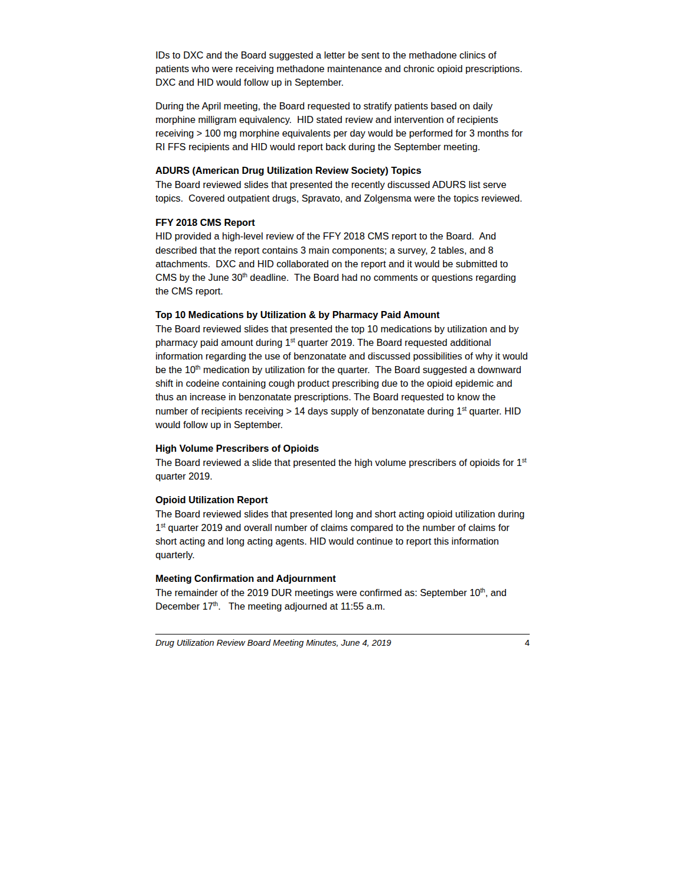IDs to DXC and the Board suggested a letter be sent to the methadone clinics of patients who were receiving methadone maintenance and chronic opioid prescriptions. DXC and HID would follow up in September.
During the April meeting, the Board requested to stratify patients based on daily morphine milligram equivalency. HID stated review and intervention of recipients receiving > 100 mg morphine equivalents per day would be performed for 3 months for RI FFS recipients and HID would report back during the September meeting.
ADURS (American Drug Utilization Review Society) Topics
The Board reviewed slides that presented the recently discussed ADURS list serve topics. Covered outpatient drugs, Spravato, and Zolgensma were the topics reviewed.
FFY 2018 CMS Report
HID provided a high-level review of the FFY 2018 CMS report to the Board. And described that the report contains 3 main components; a survey, 2 tables, and 8 attachments. DXC and HID collaborated on the report and it would be submitted to CMS by the June 30th deadline. The Board had no comments or questions regarding the CMS report.
Top 10 Medications by Utilization & by Pharmacy Paid Amount
The Board reviewed slides that presented the top 10 medications by utilization and by pharmacy paid amount during 1st quarter 2019. The Board requested additional information regarding the use of benzonatate and discussed possibilities of why it would be the 10th medication by utilization for the quarter. The Board suggested a downward shift in codeine containing cough product prescribing due to the opioid epidemic and thus an increase in benzonatate prescriptions. The Board requested to know the number of recipients receiving > 14 days supply of benzonatate during 1st quarter. HID would follow up in September.
High Volume Prescribers of Opioids
The Board reviewed a slide that presented the high volume prescribers of opioids for 1st quarter 2019.
Opioid Utilization Report
The Board reviewed slides that presented long and short acting opioid utilization during 1st quarter 2019 and overall number of claims compared to the number of claims for short acting and long acting agents. HID would continue to report this information quarterly.
Meeting Confirmation and Adjournment
The remainder of the 2019 DUR meetings were confirmed as: September 10th, and December 17th. The meeting adjourned at 11:55 a.m.
Drug Utilization Review Board Meeting Minutes, June 4, 2019 4